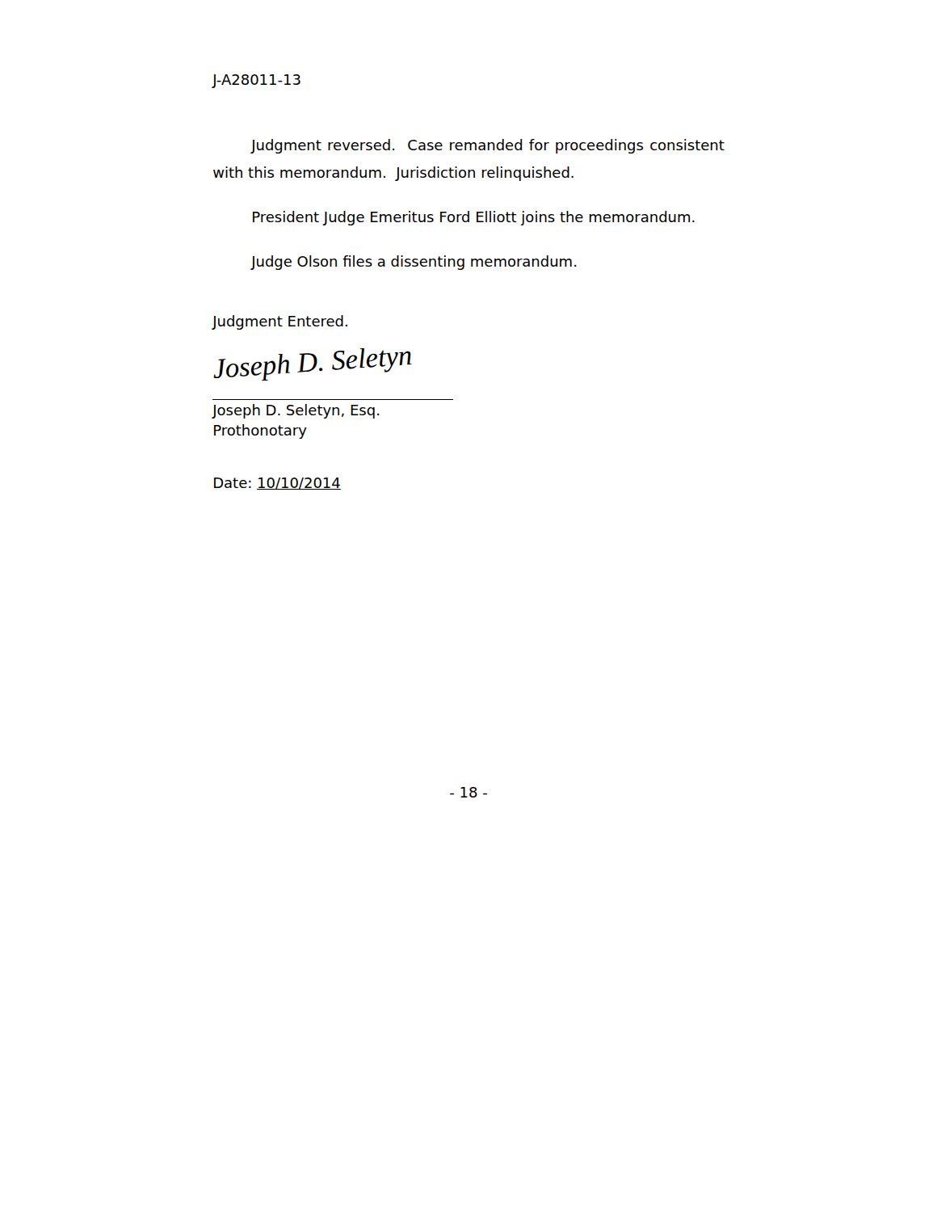J-A28011-13
Judgment reversed. Case remanded for proceedings consistent with this memorandum. Jurisdiction relinquished.
President Judge Emeritus Ford Elliott joins the memorandum.
Judge Olson files a dissenting memorandum.
Judgment Entered.
Joseph D. Seletyn
Joseph D. Seletyn, Esq.
Prothonotary
Date: 10/10/2014
- 18 -